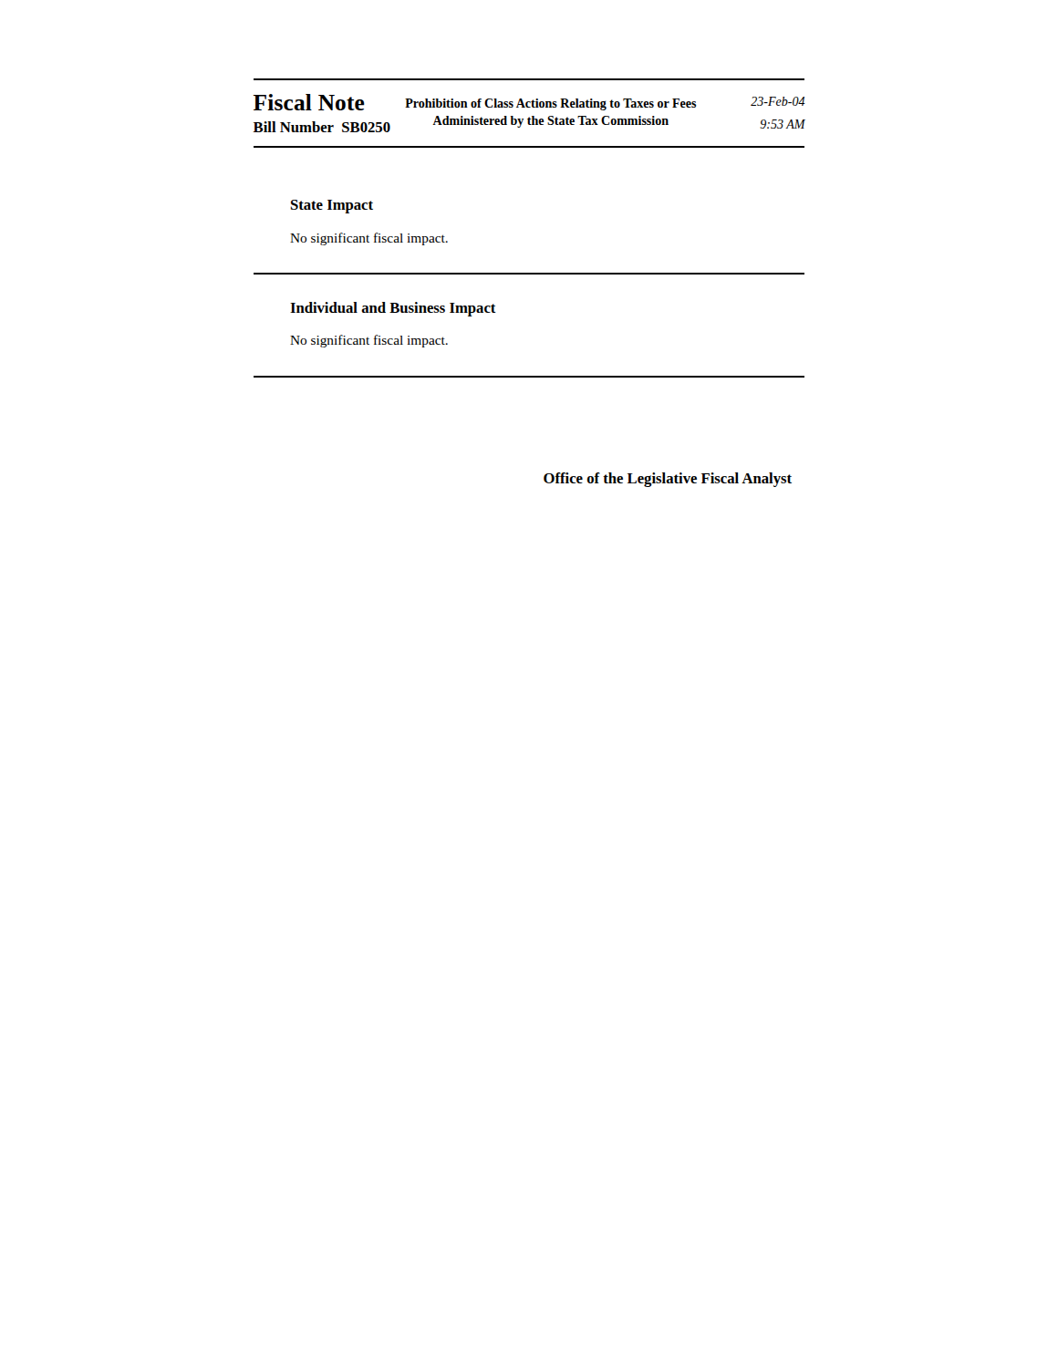Fiscal Note
Bill Number SB0250
Prohibition of Class Actions Relating to Taxes or Fees Administered by the State Tax Commission
23-Feb-04
9:53 AM
State Impact
No significant fiscal impact.
Individual and Business Impact
No significant fiscal impact.
Office of the Legislative Fiscal Analyst